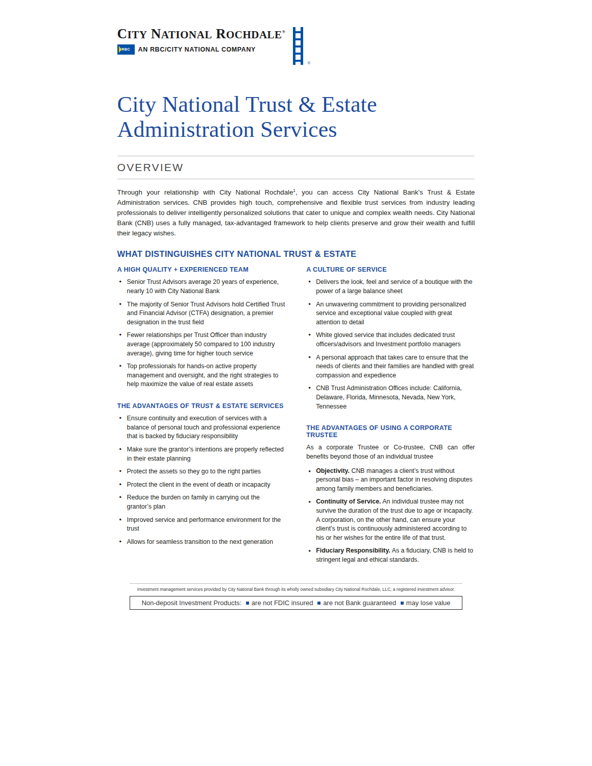CITY NATIONAL ROCHDALE®
RBC
AN RBC/CITY NATIONAL COMPANY
®
City National Trust & Estate
Administration Services
OVERVIEW
Through your relationship with City National Rochdale1, you can access City National Bank’s Trust & Estate Administration services. CNB provides high touch, comprehensive and flexible trust services from industry leading professionals to deliver intelligently personalized solutions that cater to unique and complex wealth needs. City National Bank (CNB) uses a fully managed, tax-advantaged framework to help clients preserve and grow their wealth and fulfill their legacy wishes.
WHAT DISTINGUISHES CITY NATIONAL TRUST & ESTATE
A High Quality + Experienced Team
Senior Trust Advisors average 20 years of experience, nearly 10 with City National Bank
The majority of Senior Trust Advisors hold Certified Trust and Financial Advisor (CTFA) designation, a premier designation in the trust field
Fewer relationships per Trust Officer than industry average (approximately 50 compared to 100 industry average), giving time for higher touch service
Top professionals for hands-on active property management and oversight, and the right strategies to help maximize the value of real estate assets
The Advantages of Trust & Estate Services
Ensure continuity and execution of services with a balance of personal touch and professional experience that is backed by fiduciary responsibility
Make sure the grantor’s intentions are properly reflected in their estate planning
Protect the assets so they go to the right parties
Protect the client in the event of death or incapacity
Reduce the burden on family in carrying out the grantor’s plan
Improved service and performance environment for the trust
Allows for seamless transition to the next generation
A Culture of Service
Delivers the look, feel and service of a boutique with the power of a large balance sheet
An unwavering commitment to providing personalized service and exceptional value coupled with great attention to detail
White gloved service that includes dedicated trust officers/advisors and Investment portfolio managers
A personal approach that takes care to ensure that the needs of clients and their families are handled with great compassion and expedience
CNB Trust Administration Offices include: California, Delaware, Florida, Minnesota, Nevada, New York, Tennessee
The Advantages of Using a Corporate Trustee
As a corporate Trustee or Co-trustee, CNB can offer benefits beyond those of an individual trustee
Objectivity. CNB manages a client’s trust without personal bias – an important factor in resolving disputes among family members and beneficiaries.
Continuity of Service. An individual trustee may not survive the duration of the trust due to age or incapacity. A corporation, on the other hand, can ensure your client’s trust is continuously administered according to his or her wishes for the entire life of that trust.
Fiduciary Responsibility. As a fiduciary, CNB is held to stringent legal and ethical standards.
Investment management services provided by City National Bank through its wholly owned subsidiary City National Rochdale, LLC, a registered investment advisor.
Non-deposit Investment Products: are not FDIC insured are not Bank guaranteed may lose value